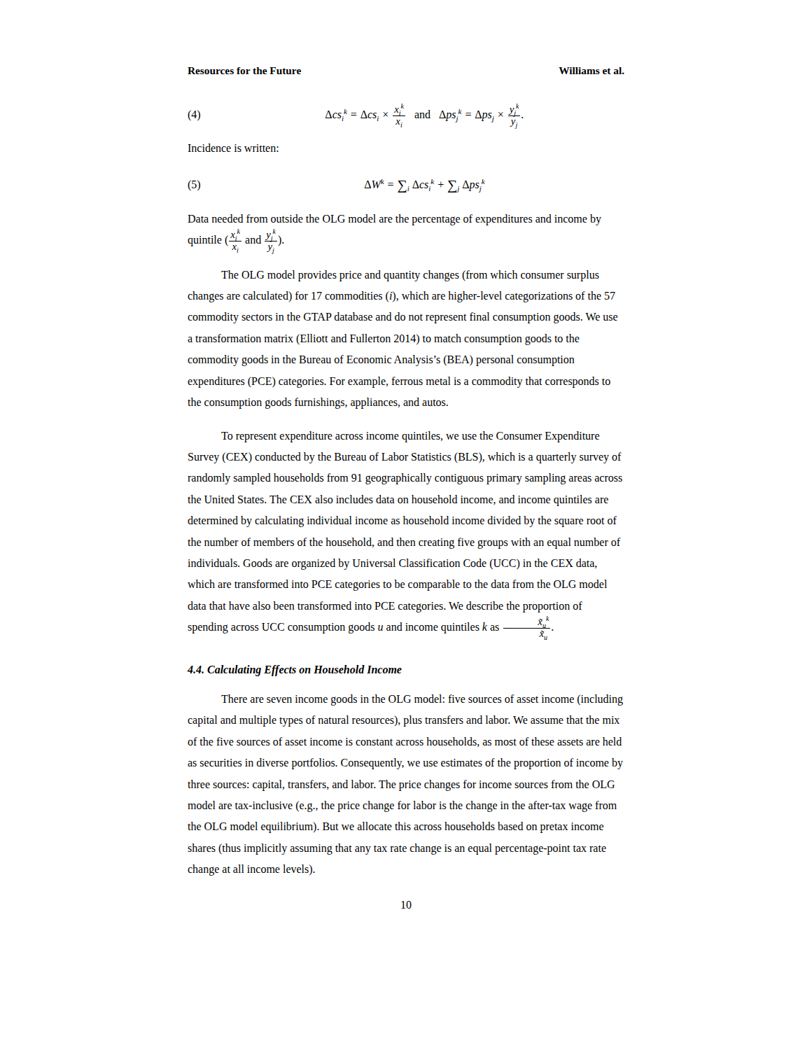Resources for the Future Williams et al.
(4) Δcsik = Δcsi × xik xi and Δpsjk = Δpsj × yjk yj.
Incidence is written:
(5) ΔWk = ∑i Δcsik + ∑j Δpsjk
Data needed from outside the OLG model are the percentage of expenditures and income by quintile (xik xi and yjk yj).
The OLG model provides price and quantity changes (from which consumer surplus changes are calculated) for 17 commodities (i), which are higher-level categorizations of the 57 commodity sectors in the GTAP database and do not represent final consumption goods. We use a transformation matrix (Elliott and Fullerton 2014) to match consumption goods to the commodity goods in the Bureau of Economic Analysis’s (BEA) personal consumption expenditures (PCE) categories. For example, ferrous metal is a commodity that corresponds to the consumption goods furnishings, appliances, and autos.
To represent expenditure across income quintiles, we use the Consumer Expenditure Survey (CEX) conducted by the Bureau of Labor Statistics (BLS), which is a quarterly survey of randomly sampled households from 91 geographically contiguous primary sampling areas across the United States. The CEX also includes data on household income, and income quintiles are determined by calculating individual income as household income divided by the square root of the number of members of the household, and then creating five groups with an equal number of individuals. Goods are organized by Universal Classification Code (UCC) in the CEX data, which are transformed into PCE categories to be comparable to the data from the OLG model data that have also been transformed into PCE categories. We describe the proportion of spending across UCC consumption goods u and income quintiles k as x̃uk x̃u.
4.4. Calculating Effects on Household Income
There are seven income goods in the OLG model: five sources of asset income (including capital and multiple types of natural resources), plus transfers and labor. We assume that the mix of the five sources of asset income is constant across households, as most of these assets are held as securities in diverse portfolios. Consequently, we use estimates of the proportion of income by three sources: capital, transfers, and labor. The price changes for income sources from the OLG model are tax-inclusive (e.g., the price change for labor is the change in the after-tax wage from the OLG model equilibrium). But we allocate this across households based on pretax income shares (thus implicitly assuming that any tax rate change is an equal percentage-point tax rate change at all income levels).
10